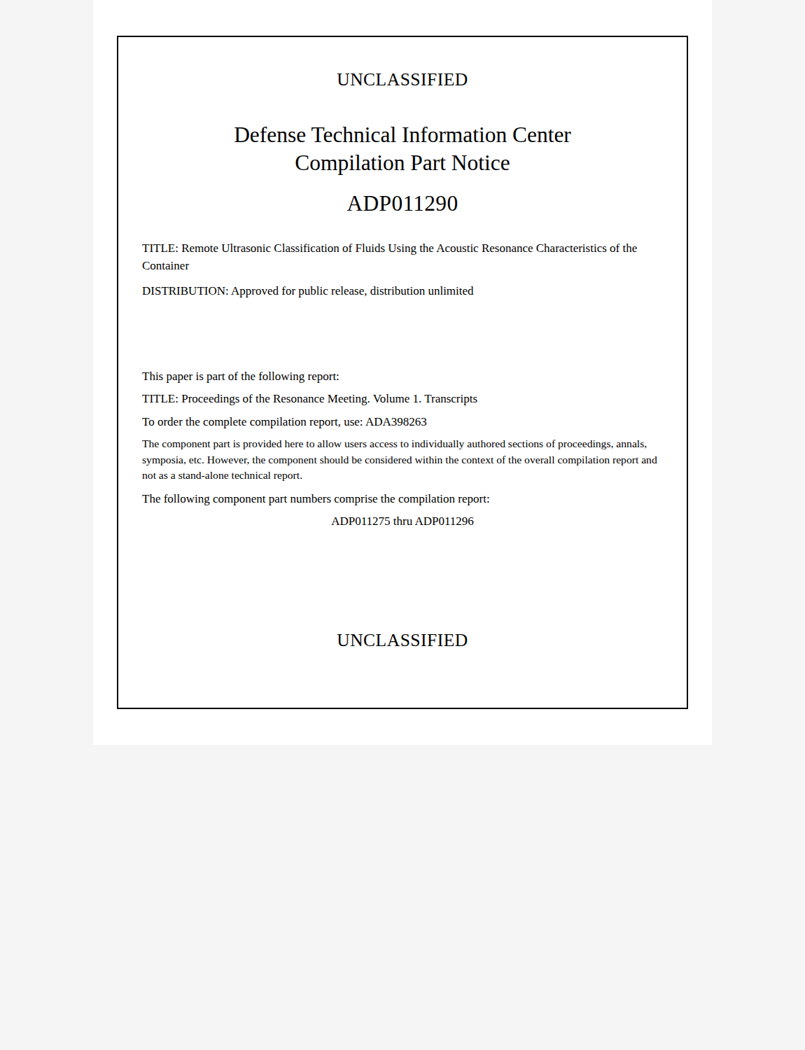UNCLASSIFIED
Defense Technical Information Center
Compilation Part Notice
ADP011290
TITLE: Remote Ultrasonic Classification of Fluids Using the Acoustic Resonance Characteristics of the Container
DISTRIBUTION: Approved for public release, distribution unlimited
This paper is part of the following report:
TITLE: Proceedings of the Resonance Meeting. Volume 1. Transcripts
To order the complete compilation report, use: ADA398263
The component part is provided here to allow users access to individually authored sections of proceedings, annals, symposia, etc. However, the component should be considered within the context of the overall compilation report and not as a stand-alone technical report.
The following component part numbers comprise the compilation report:
ADP011275 thru ADP011296
UNCLASSIFIED